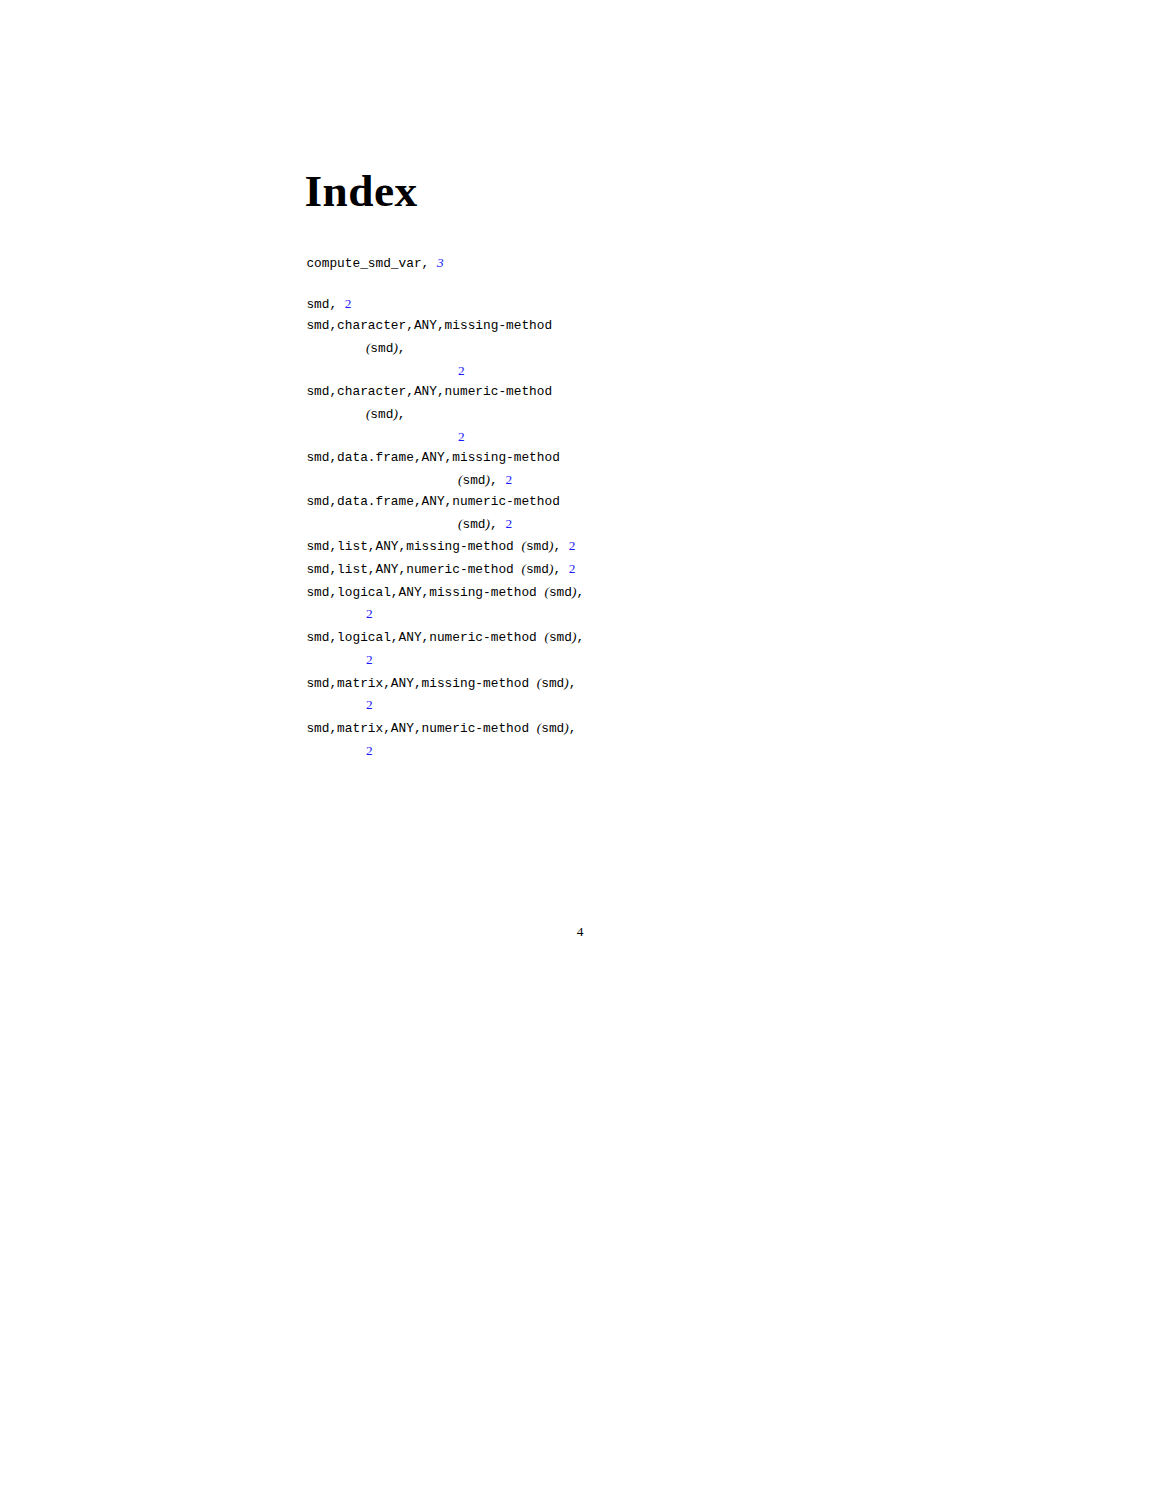Index
compute_smd_var, 3
smd, 2
smd,character,ANY,missing-method (smd),
2
smd,character,ANY,numeric-method (smd),
2
smd,data.frame,ANY,missing-method
(smd), 2
smd,data.frame,ANY,numeric-method
(smd), 2
smd,list,ANY,missing-method (smd), 2
smd,list,ANY,numeric-method (smd), 2
smd,logical,ANY,missing-method (smd), 2
smd,logical,ANY,numeric-method (smd), 2
smd,matrix,ANY,missing-method (smd), 2
smd,matrix,ANY,numeric-method (smd), 2
4